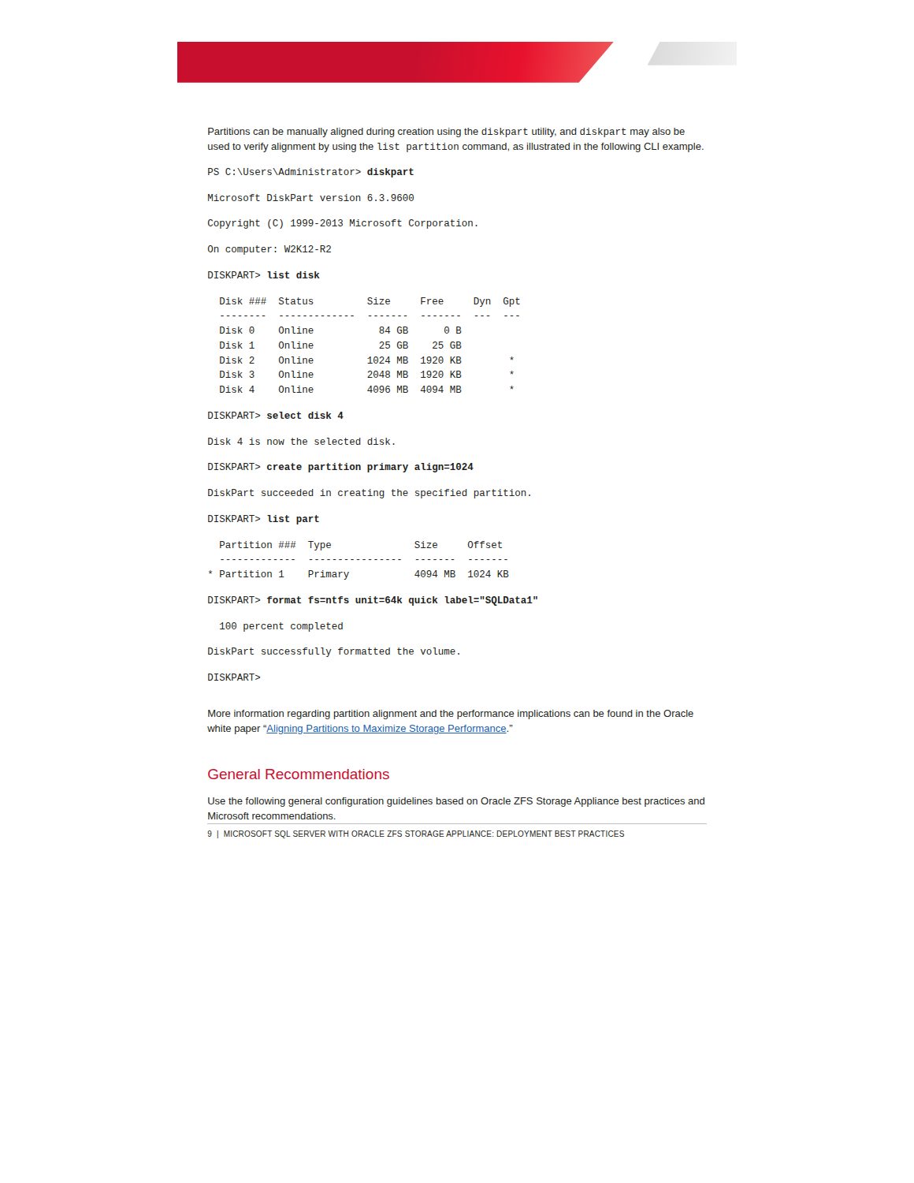Partitions can be manually aligned during creation using the diskpart utility, and diskpart may also be used to verify alignment by using the list partition command, as illustrated in the following CLI example.
PS C:\Users\Administrator> diskpart
Microsoft DiskPart version 6.3.9600
Copyright (C) 1999-2013 Microsoft Corporation.
On computer: W2K12-R2
DISKPART> list disk
Disk ### Status Size Free Dyn Gpt -------- ------------- ------- ------- --- --- Disk 0 Online 84 GB 0 B Disk 1 Online 25 GB 25 GB Disk 2 Online 1024 MB 1920 KB * Disk 3 Online 2048 MB 1920 KB * Disk 4 Online 4096 MB 4094 MB *
DISKPART> select disk 4
Disk 4 is now the selected disk.
DISKPART> create partition primary align=1024
DiskPart succeeded in creating the specified partition.
DISKPART> list part
Partition ### Type Size Offset ------------- ---------------- ------- ------- * Partition 1 Primary 4094 MB 1024 KB
DISKPART> format fs=ntfs unit=64k quick label="SQLData1"
100 percent completed
DiskPart successfully formatted the volume.
DISKPART>
More information regarding partition alignment and the performance implications can be found in the Oracle white paper “Aligning Partitions to Maximize Storage Performance.”
General Recommendations
Use the following general configuration guidelines based on Oracle ZFS Storage Appliance best practices and Microsoft recommendations.
9 | MICROSOFT SQL SERVER WITH ORACLE ZFS STORAGE APPLIANCE: DEPLOYMENT BEST PRACTICES